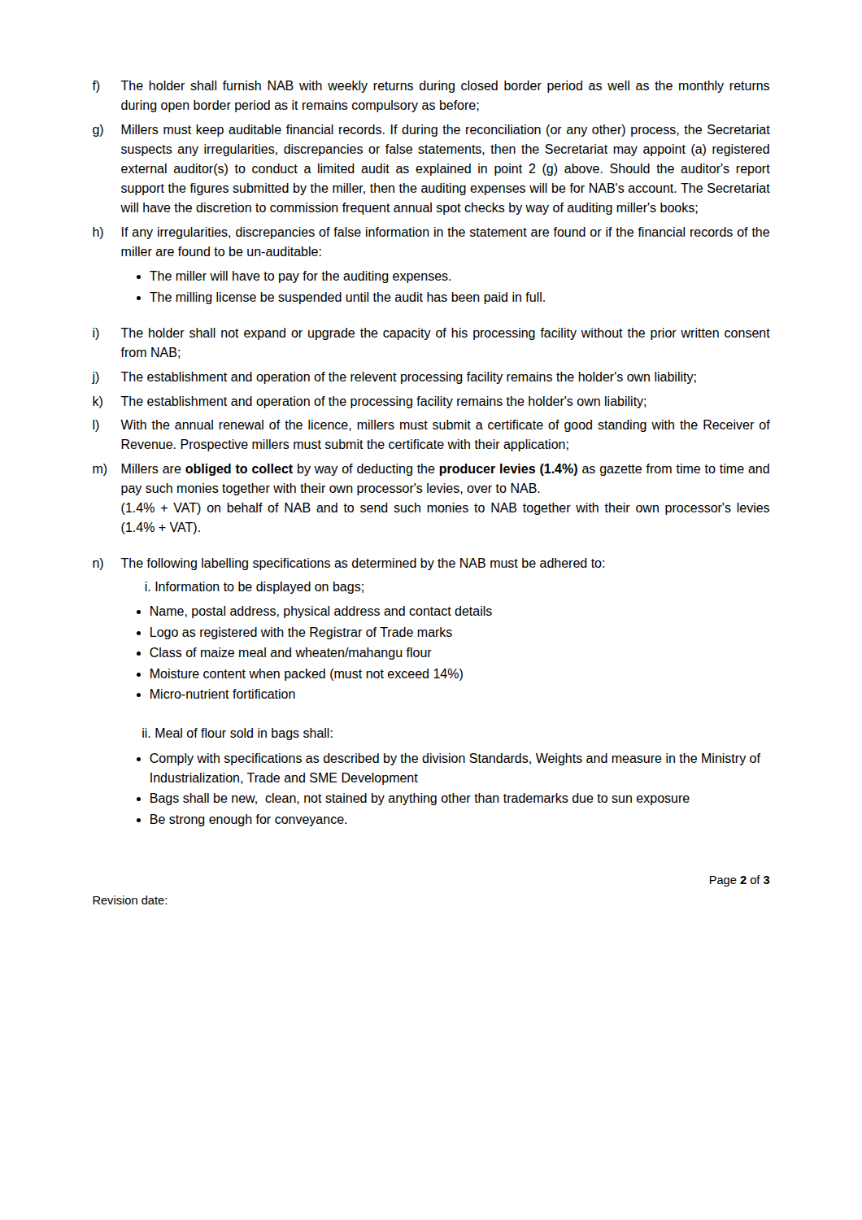f) The holder shall furnish NAB with weekly returns during closed border period as well as the monthly returns during open border period as it remains compulsory as before;
g) Millers must keep auditable financial records. If during the reconciliation (or any other) process, the Secretariat suspects any irregularities, discrepancies or false statements, then the Secretariat may appoint (a) registered external auditor(s) to conduct a limited audit as explained in point 2 (g) above. Should the auditor's report support the figures submitted by the miller, then the auditing expenses will be for NAB's account. The Secretariat will have the discretion to commission frequent annual spot checks by way of auditing miller's books;
h) If any irregularities, discrepancies of false information in the statement are found or if the financial records of the miller are found to be un-auditable:
The miller will have to pay for the auditing expenses.
The milling license be suspended until the audit has been paid in full.
i) The holder shall not expand or upgrade the capacity of his processing facility without the prior written consent from NAB;
j) The establishment and operation of the relevent processing facility remains the holder's own liability;
k) The establishment and operation of the processing facility remains the holder's own liability;
l) With the annual renewal of the licence, millers must submit a certificate of good standing with the Receiver of Revenue. Prospective millers must submit the certificate with their application;
m) Millers are obliged to collect by way of deducting the producer levies (1.4%) as gazette from time to time and pay such monies together with their own processor's levies, over to NAB.
(1.4% + VAT) on behalf of NAB and to send such monies to NAB together with their own processor's levies (1.4% + VAT).
n) The following labelling specifications as determined by the NAB must be adhered to:
Information to be displayed on bags;
Name, postal address, physical address and contact details
Logo as registered with the Registrar of Trade marks
Class of maize meal and wheaten/mahangu flour
Moisture content when packed (must not exceed 14%)
Micro-nutrient fortification
Meal of flour sold in bags shall:
Comply with specifications as described by the division Standards, Weights and measure in the Ministry of Industrialization, Trade and SME Development
Bags shall be new, clean, not stained by anything other than trademarks due to sun exposure
Be strong enough for conveyance.
Page 2 of 3
Revision date: